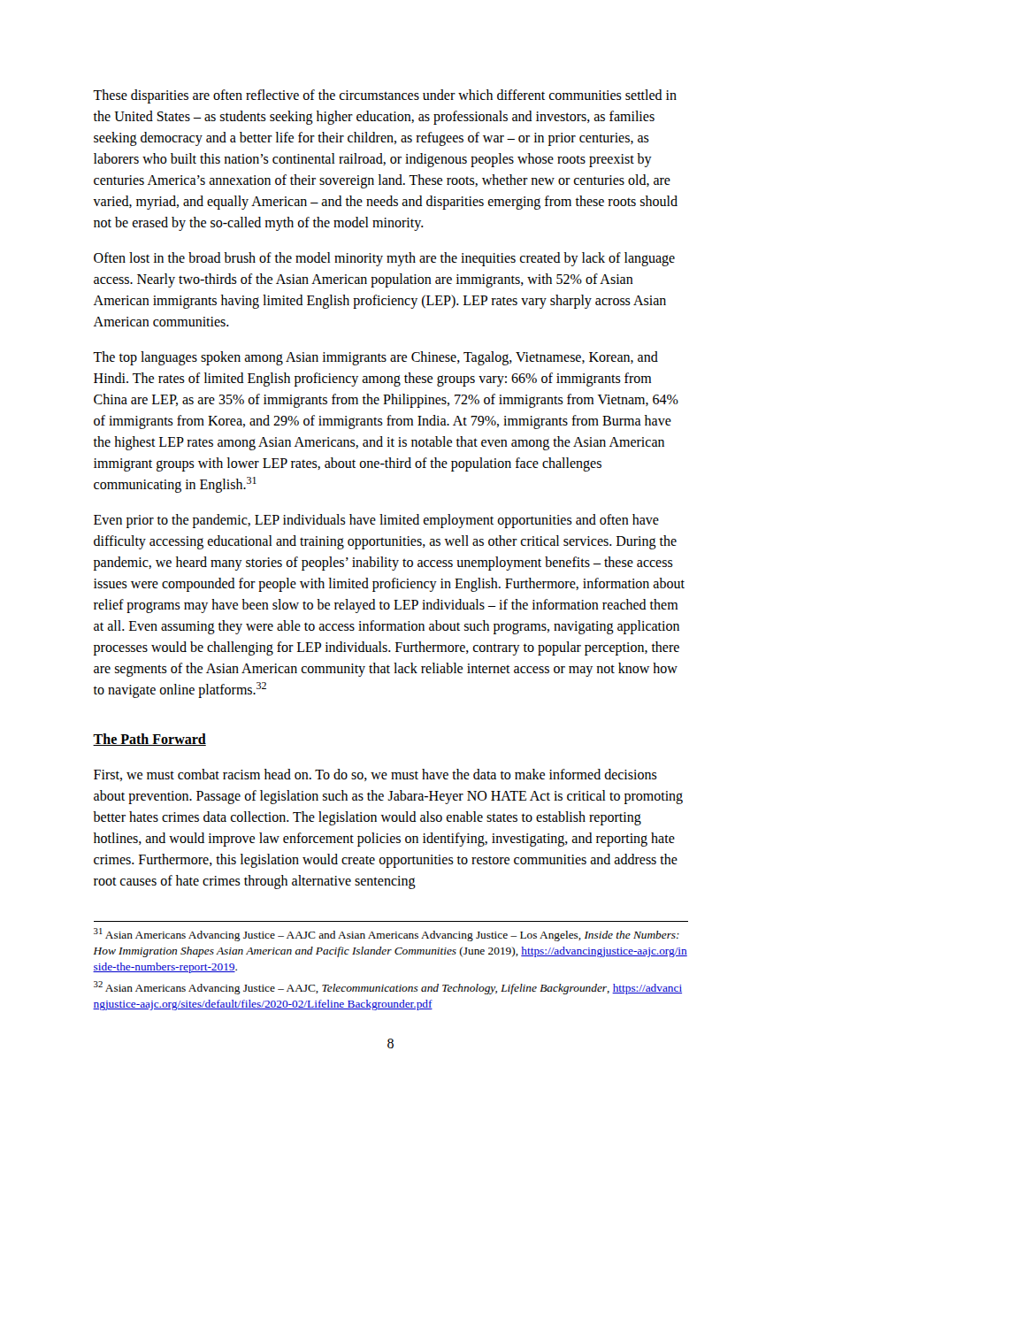These disparities are often reflective of the circumstances under which different communities settled in the United States – as students seeking higher education, as professionals and investors, as families seeking democracy and a better life for their children, as refugees of war – or in prior centuries, as laborers who built this nation’s continental railroad, or indigenous peoples whose roots preexist by centuries America’s annexation of their sovereign land. These roots, whether new or centuries old, are varied, myriad, and equally American – and the needs and disparities emerging from these roots should not be erased by the so-called myth of the model minority.
Often lost in the broad brush of the model minority myth are the inequities created by lack of language access. Nearly two-thirds of the Asian American population are immigrants, with 52% of Asian American immigrants having limited English proficiency (LEP). LEP rates vary sharply across Asian American communities.
The top languages spoken among Asian immigrants are Chinese, Tagalog, Vietnamese, Korean, and Hindi. The rates of limited English proficiency among these groups vary: 66% of immigrants from China are LEP, as are 35% of immigrants from the Philippines, 72% of immigrants from Vietnam, 64% of immigrants from Korea, and 29% of immigrants from India. At 79%, immigrants from Burma have the highest LEP rates among Asian Americans, and it is notable that even among the Asian American immigrant groups with lower LEP rates, about one-third of the population face challenges communicating in English.31
Even prior to the pandemic, LEP individuals have limited employment opportunities and often have difficulty accessing educational and training opportunities, as well as other critical services. During the pandemic, we heard many stories of peoples’ inability to access unemployment benefits – these access issues were compounded for people with limited proficiency in English. Furthermore, information about relief programs may have been slow to be relayed to LEP individuals – if the information reached them at all. Even assuming they were able to access information about such programs, navigating application processes would be challenging for LEP individuals. Furthermore, contrary to popular perception, there are segments of the Asian American community that lack reliable internet access or may not know how to navigate online platforms.32
The Path Forward
First, we must combat racism head on. To do so, we must have the data to make informed decisions about prevention. Passage of legislation such as the Jabara-Heyer NO HATE Act is critical to promoting better hates crimes data collection. The legislation would also enable states to establish reporting hotlines, and would improve law enforcement policies on identifying, investigating, and reporting hate crimes. Furthermore, this legislation would create opportunities to restore communities and address the root causes of hate crimes through alternative sentencing
31 Asian Americans Advancing Justice – AAJC and Asian Americans Advancing Justice – Los Angeles, Inside the Numbers: How Immigration Shapes Asian American and Pacific Islander Communities (June 2019), https://advancingjustice-aajc.org/inside-the-numbers-report-2019.
32 Asian Americans Advancing Justice – AAJC, Telecommunications and Technology, Lifeline Backgrounder, https://advancingjustice-aajc.org/sites/default/files/2020-02/Lifeline Backgrounder.pdf
8